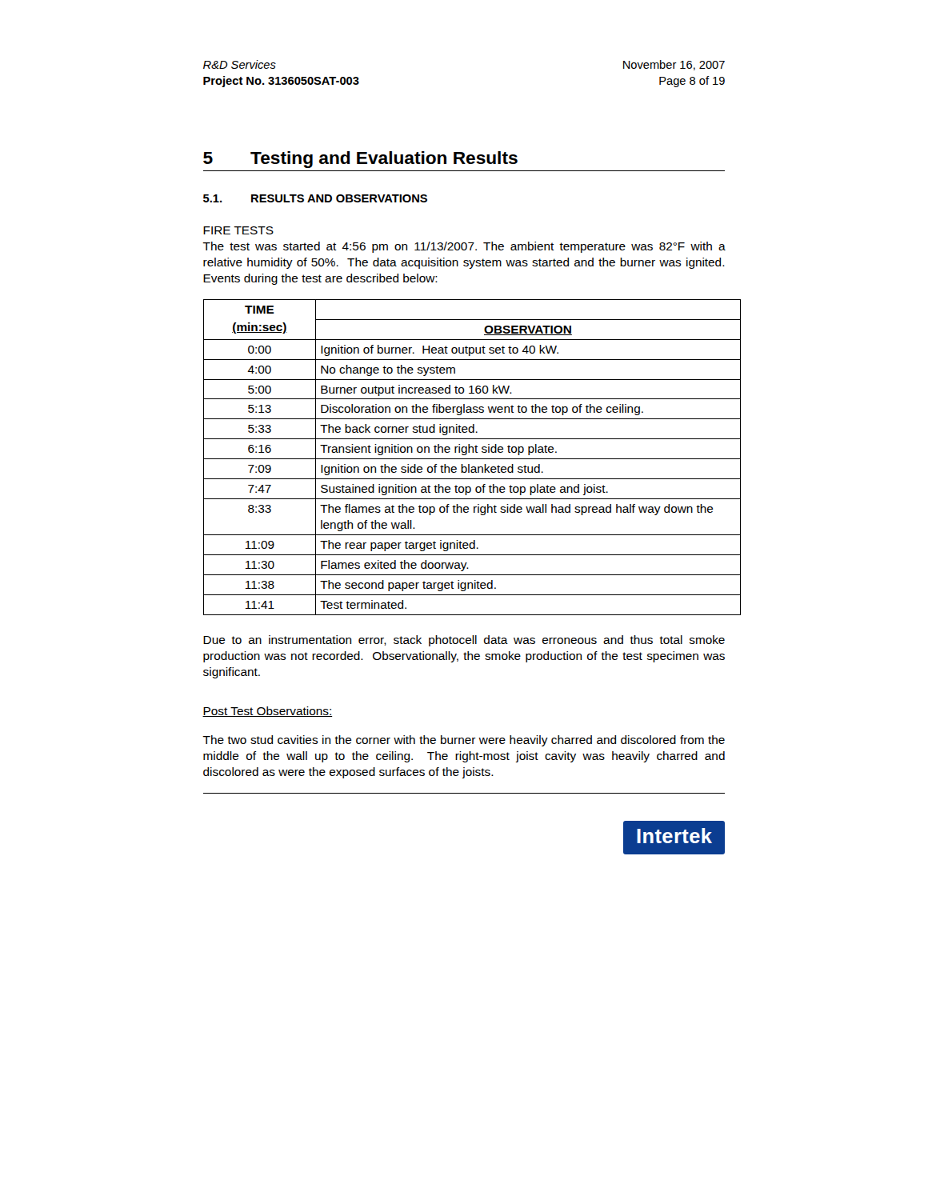R&D Services
Project No. 3136050SAT-003
November 16, 2007
Page 8 of 19
5 Testing and Evaluation Results
5.1. RESULTS AND OBSERVATIONS
FIRE TESTS
The test was started at 4:56 pm on 11/13/2007. The ambient temperature was 82°F with a relative humidity of 50%. The data acquisition system was started and the burner was ignited. Events during the test are described below:
| TIME | |
| --- | --- |
| (min:sec) | OBSERVATION |
| 0:00 | Ignition of burner. Heat output set to 40 kW. |
| 4:00 | No change to the system |
| 5:00 | Burner output increased to 160 kW. |
| 5:13 | Discoloration on the fiberglass went to the top of the ceiling. |
| 5:33 | The back corner stud ignited. |
| 6:16 | Transient ignition on the right side top plate. |
| 7:09 | Ignition on the side of the blanketed stud. |
| 7:47 | Sustained ignition at the top of the top plate and joist. |
| 8:33 | The flames at the top of the right side wall had spread half way down the length of the wall. |
| 11:09 | The rear paper target ignited. |
| 11:30 | Flames exited the doorway. |
| 11:38 | The second paper target ignited. |
| 11:41 | Test terminated. |
Due to an instrumentation error, stack photocell data was erroneous and thus total smoke production was not recorded. Observationally, the smoke production of the test specimen was significant.
Post Test Observations:
The two stud cavities in the corner with the burner were heavily charred and discolored from the middle of the wall up to the ceiling. The right-most joist cavity was heavily charred and discolored as were the exposed surfaces of the joists.
Intertek